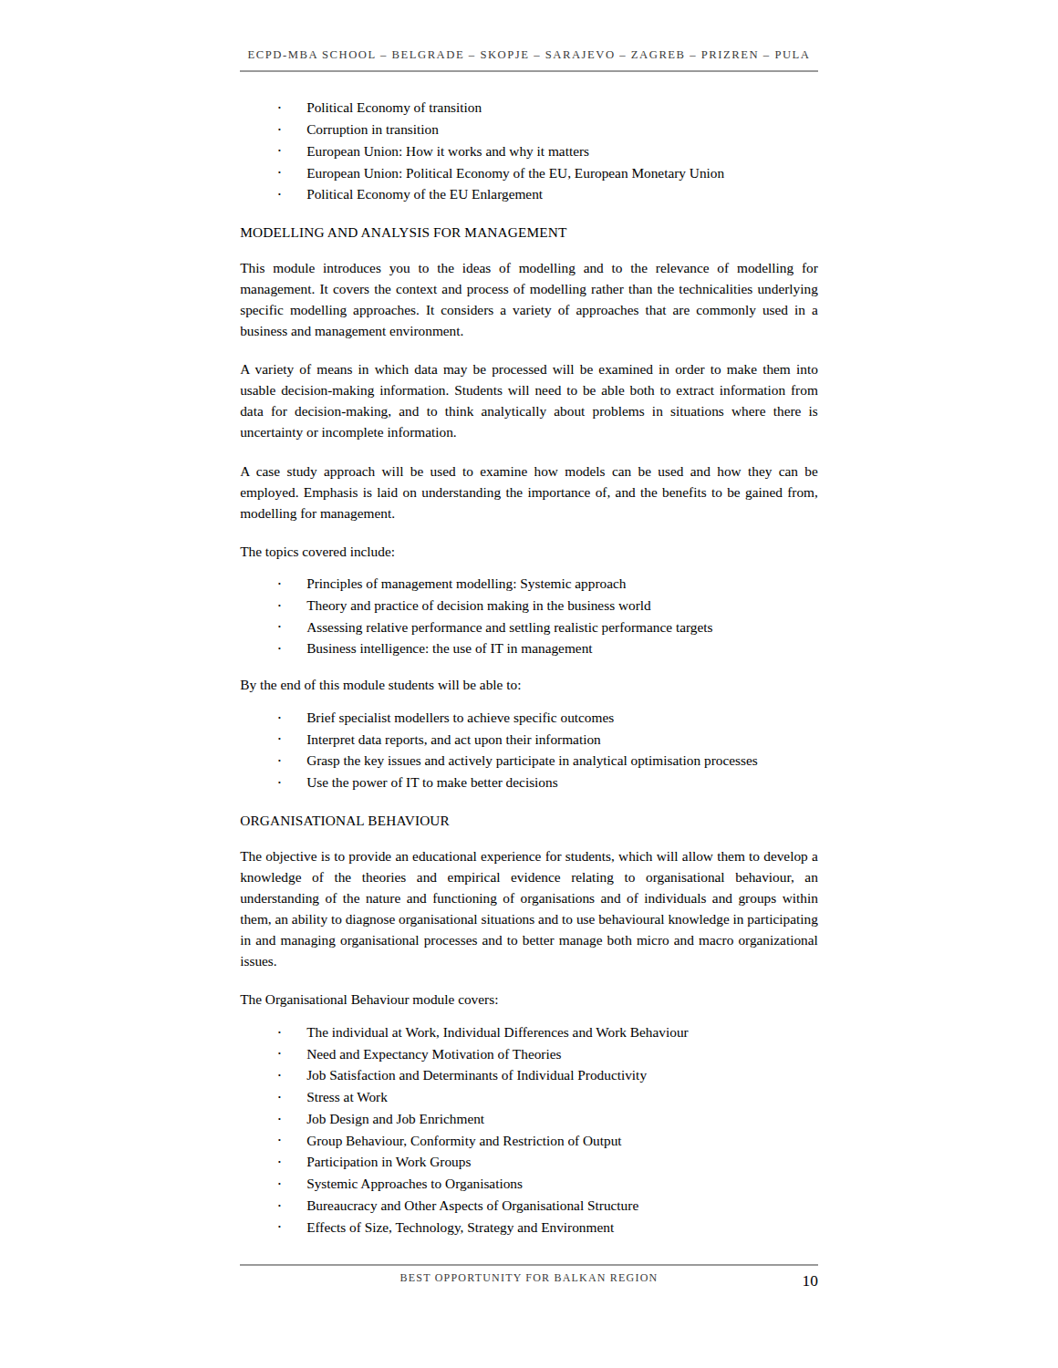ECPD-MBA SCHOOL – BELGRADE – SKOPJE – SARAJEVO – ZAGREB – PRIZREN – PULA
Political Economy of transition
Corruption in transition
European Union: How it works and why it matters
European Union: Political Economy of the EU, European Monetary Union
Political Economy of the EU Enlargement
Modelling and Analysis for Management
This module introduces you to the ideas of modelling and to the relevance of modelling for management. It covers the context and process of modelling rather than the technicalities underlying specific modelling approaches. It considers a variety of approaches that are commonly used in a business and management environment.
A variety of means in which data may be processed will be examined in order to make them into usable decision-making information. Students will need to be able both to extract information from data for decision-making, and to think analytically about problems in situations where there is uncertainty or incomplete information.
A case study approach will be used to examine how models can be used and how they can be employed. Emphasis is laid on understanding the importance of, and the benefits to be gained from, modelling for management.
The topics covered include:
Principles of management modelling: Systemic approach
Theory and practice of decision making in the business world
Assessing relative performance and settling realistic performance targets
Business intelligence: the use of IT in management
By the end of this module students will be able to:
Brief specialist modellers to achieve specific outcomes
Interpret data reports, and act upon their information
Grasp the key issues and actively participate in analytical optimisation processes
Use the power of IT to make better decisions
Organisational Behaviour
The objective is to provide an educational experience for students, which will allow them to develop a knowledge of the theories and empirical evidence relating to organisational behaviour, an understanding of the nature and functioning of organisations and of individuals and groups within them, an ability to diagnose organisational situations and to use behavioural knowledge in participating in and managing organisational processes and to better manage both micro and macro organizational issues.
The Organisational Behaviour module covers:
The individual at Work, Individual Differences and Work Behaviour
Need and Expectancy Motivation of Theories
Job Satisfaction and Determinants of Individual Productivity
Stress at Work
Job Design and Job Enrichment
Group Behaviour, Conformity and Restriction of Output
Participation in Work Groups
Systemic Approaches to Organisations
Bureaucracy and Other Aspects of Organisational Structure
Effects of Size, Technology, Strategy and Environment
BEST OPPORTUNITY FOR BALKAN REGION 10